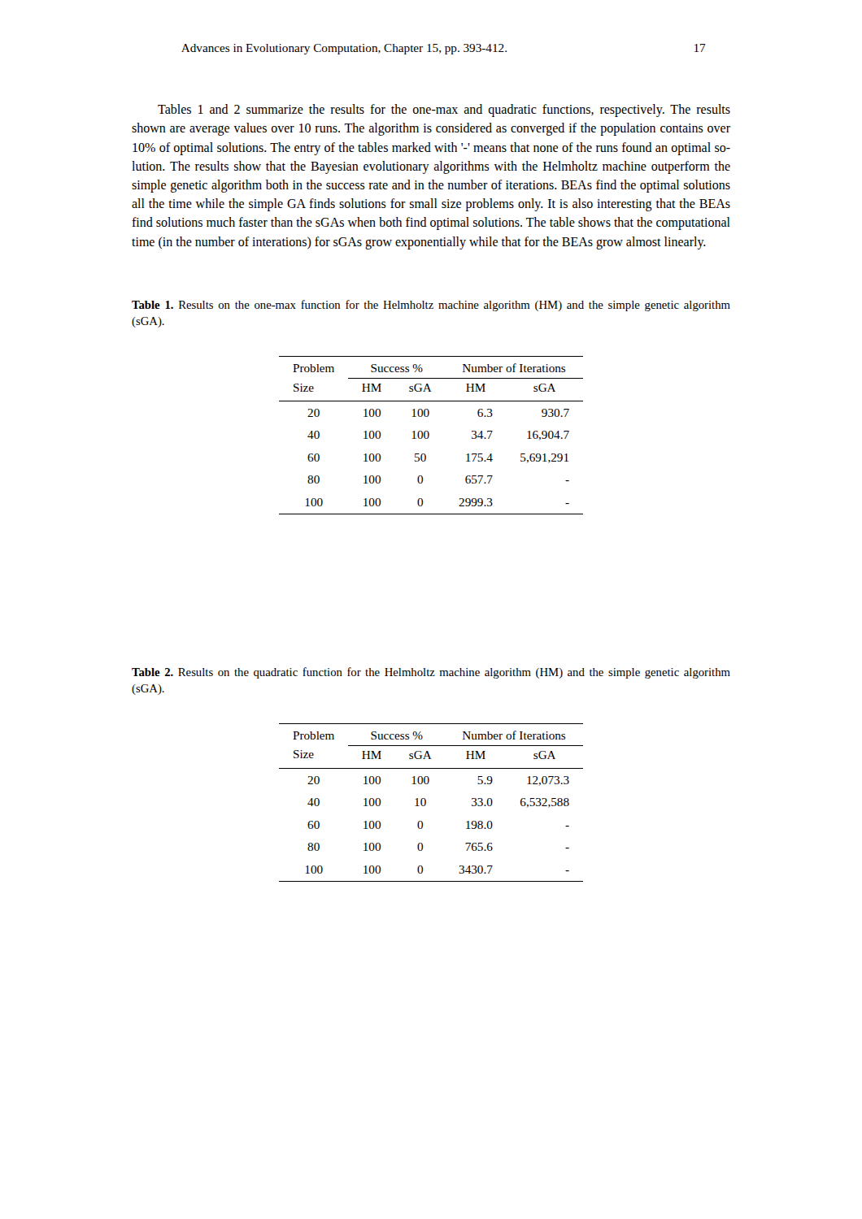Advances in Evolutionary Computation, Chapter 15, pp. 393-412. 17
Tables 1 and 2 summarize the results for the one-max and quadratic functions, respectively. The results shown are average values over 10 runs. The algorithm is considered as converged if the population contains over 10% of optimal solutions. The entry of the tables marked with '-' means that none of the runs found an optimal solution. The results show that the Bayesian evolutionary algorithms with the Helmholtz machine outperform the simple genetic algorithm both in the success rate and in the number of iterations. BEAs find the optimal solutions all the time while the simple GA finds solutions for small size problems only. It is also interesting that the BEAs find solutions much faster than the sGAs when both find optimal solutions. The table shows that the computational time (in the number of interations) for sGAs grow exponentially while that for the BEAs grow almost linearly.
Table 1. Results on the one-max function for the Helmholtz machine algorithm (HM) and the simple genetic algorithm (sGA).
| Problem | Success % | Number of Iterations |
| --- | --- | --- |
| Size | HM | sGA | HM | sGA |
| 20 | 100 | 100 | 6.3 | 930.7 |
| 40 | 100 | 100 | 34.7 | 16,904.7 |
| 60 | 100 | 50 | 175.4 | 5,691,291 |
| 80 | 100 | 0 | 657.7 | - |
| 100 | 100 | 0 | 2999.3 | - |
Table 2. Results on the quadratic function for the Helmholtz machine algorithm (HM) and the simple genetic algorithm (sGA).
| Problem | Success % | Number of Iterations |
| --- | --- | --- |
| Size | HM | sGA | HM | sGA |
| 20 | 100 | 100 | 5.9 | 12,073.3 |
| 40 | 100 | 10 | 33.0 | 6,532,588 |
| 60 | 100 | 0 | 198.0 | - |
| 80 | 100 | 0 | 765.6 | - |
| 100 | 100 | 0 | 3430.7 | - |